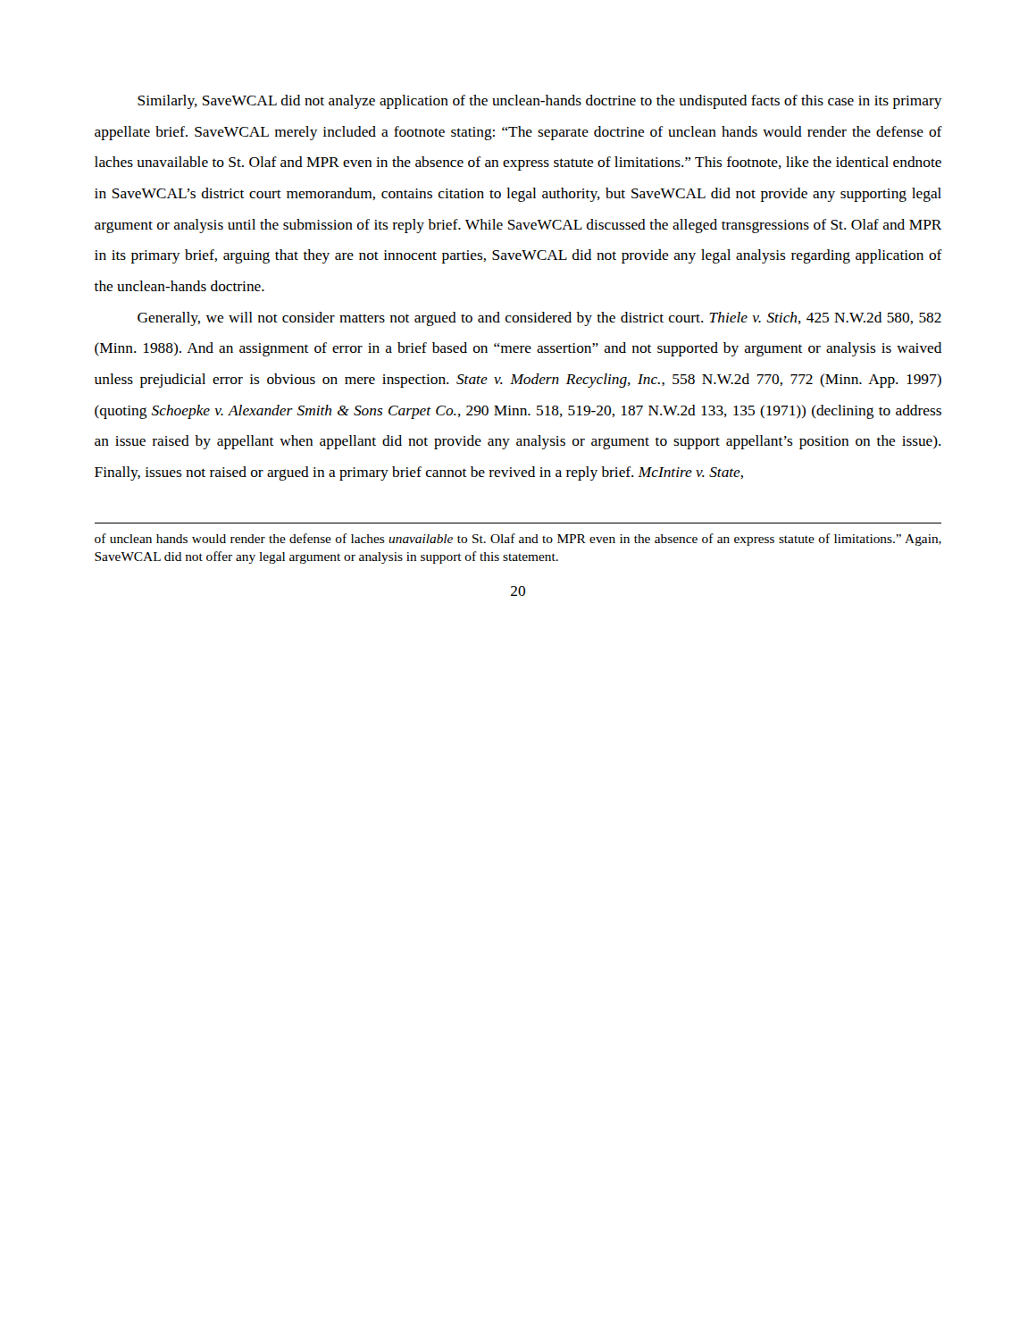Similarly, SaveWCAL did not analyze application of the unclean-hands doctrine to the undisputed facts of this case in its primary appellate brief. SaveWCAL merely included a footnote stating: “The separate doctrine of unclean hands would render the defense of laches unavailable to St. Olaf and MPR even in the absence of an express statute of limitations.” This footnote, like the identical endnote in SaveWCAL’s district court memorandum, contains citation to legal authority, but SaveWCAL did not provide any supporting legal argument or analysis until the submission of its reply brief. While SaveWCAL discussed the alleged transgressions of St. Olaf and MPR in its primary brief, arguing that they are not innocent parties, SaveWCAL did not provide any legal analysis regarding application of the unclean-hands doctrine.
Generally, we will not consider matters not argued to and considered by the district court. Thiele v. Stich, 425 N.W.2d 580, 582 (Minn. 1988). And an assignment of error in a brief based on “mere assertion” and not supported by argument or analysis is waived unless prejudicial error is obvious on mere inspection. State v. Modern Recycling, Inc., 558 N.W.2d 770, 772 (Minn. App. 1997) (quoting Schoepke v. Alexander Smith & Sons Carpet Co., 290 Minn. 518, 519-20, 187 N.W.2d 133, 135 (1971)) (declining to address an issue raised by appellant when appellant did not provide any analysis or argument to support appellant’s position on the issue). Finally, issues not raised or argued in a primary brief cannot be revived in a reply brief. McIntire v. State,
of unclean hands would render the defense of laches unavailable to St. Olaf and to MPR even in the absence of an express statute of limitations.” Again, SaveWCAL did not offer any legal argument or analysis in support of this statement.
20